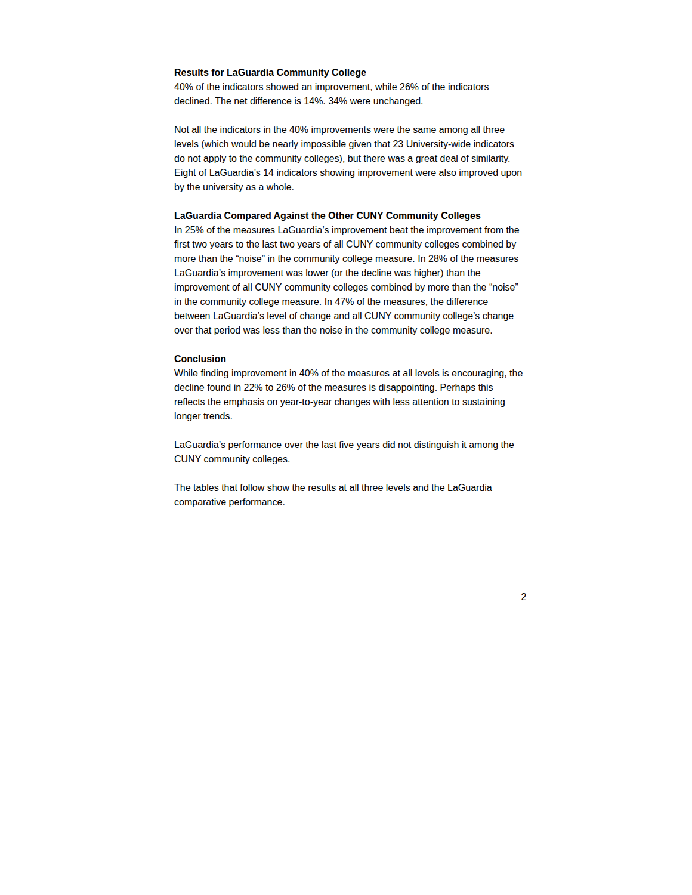Results for LaGuardia Community College
40% of the indicators showed an improvement, while 26% of the indicators declined. The net difference is 14%. 34% were unchanged.
Not all the indicators in the 40% improvements were the same among all three levels (which would be nearly impossible given that 23 University-wide indicators do not apply to the community colleges), but there was a great deal of similarity. Eight of LaGuardia’s 14 indicators showing improvement were also improved upon by the university as a whole.
LaGuardia Compared Against the Other CUNY Community Colleges
In 25% of the measures LaGuardia’s improvement beat the improvement from the first two years to the last two years of all CUNY community colleges combined by more than the “noise” in the community college measure. In 28% of the measures LaGuardia’s improvement was lower (or the decline was higher) than the improvement of all CUNY community colleges combined by more than the “noise” in the community college measure. In 47% of the measures, the difference between LaGuardia’s level of change and all CUNY community college’s change over that period was less than the noise in the community college measure.
Conclusion
While finding improvement in 40% of the measures at all levels is encouraging, the decline found in 22% to 26% of the measures is disappointing. Perhaps this reflects the emphasis on year-to-year changes with less attention to sustaining longer trends.
LaGuardia’s performance over the last five years did not distinguish it among the CUNY community colleges.
The tables that follow show the results at all three levels and the LaGuardia comparative performance.
2